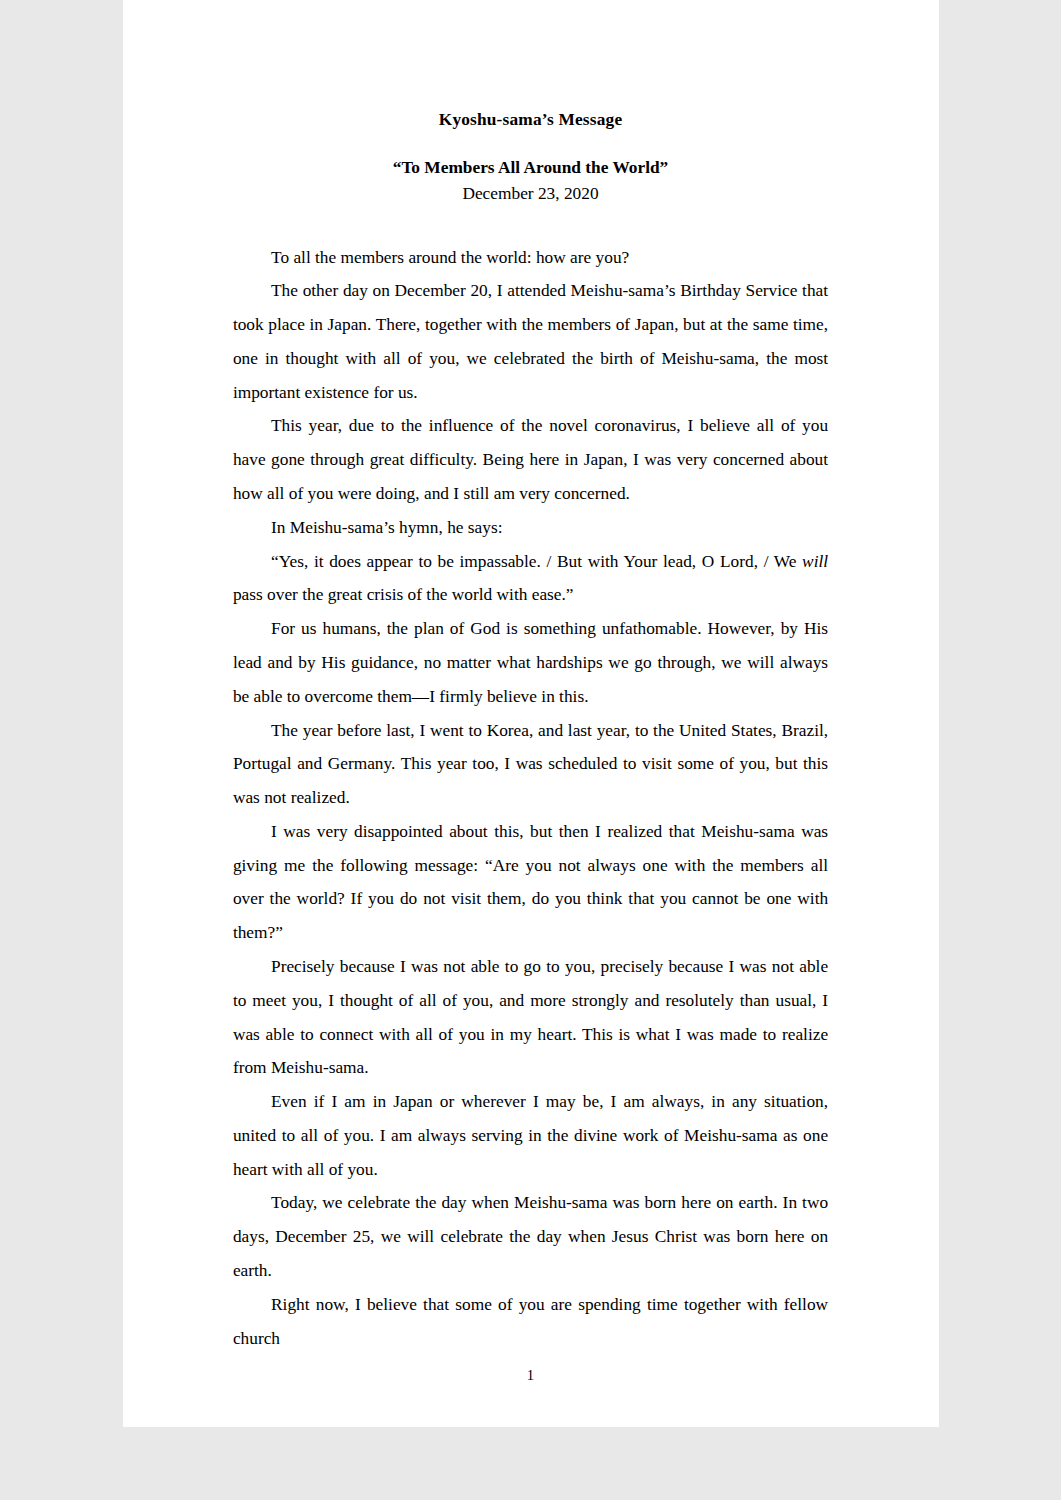Kyoshu-sama’s Message
“To Members All Around the World” December 23, 2020
To all the members around the world: how are you?
The other day on December 20, I attended Meishu-sama’s Birthday Service that took place in Japan. There, together with the members of Japan, but at the same time, one in thought with all of you, we celebrated the birth of Meishu-sama, the most important existence for us.
This year, due to the influence of the novel coronavirus, I believe all of you have gone through great difficulty. Being here in Japan, I was very concerned about how all of you were doing, and I still am very concerned.
In Meishu-sama’s hymn, he says:
“Yes, it does appear to be impassable. / But with Your lead, O Lord, / We will pass over the great crisis of the world with ease.”
For us humans, the plan of God is something unfathomable. However, by His lead and by His guidance, no matter what hardships we go through, we will always be able to overcome them—I firmly believe in this.
The year before last, I went to Korea, and last year, to the United States, Brazil, Portugal and Germany. This year too, I was scheduled to visit some of you, but this was not realized.
I was very disappointed about this, but then I realized that Meishu-sama was giving me the following message: “Are you not always one with the members all over the world? If you do not visit them, do you think that you cannot be one with them?”
Precisely because I was not able to go to you, precisely because I was not able to meet you, I thought of all of you, and more strongly and resolutely than usual, I was able to connect with all of you in my heart. This is what I was made to realize from Meishu-sama.
Even if I am in Japan or wherever I may be, I am always, in any situation, united to all of you. I am always serving in the divine work of Meishu-sama as one heart with all of you.
Today, we celebrate the day when Meishu-sama was born here on earth. In two days, December 25, we will celebrate the day when Jesus Christ was born here on earth.
Right now, I believe that some of you are spending time together with fellow church
1